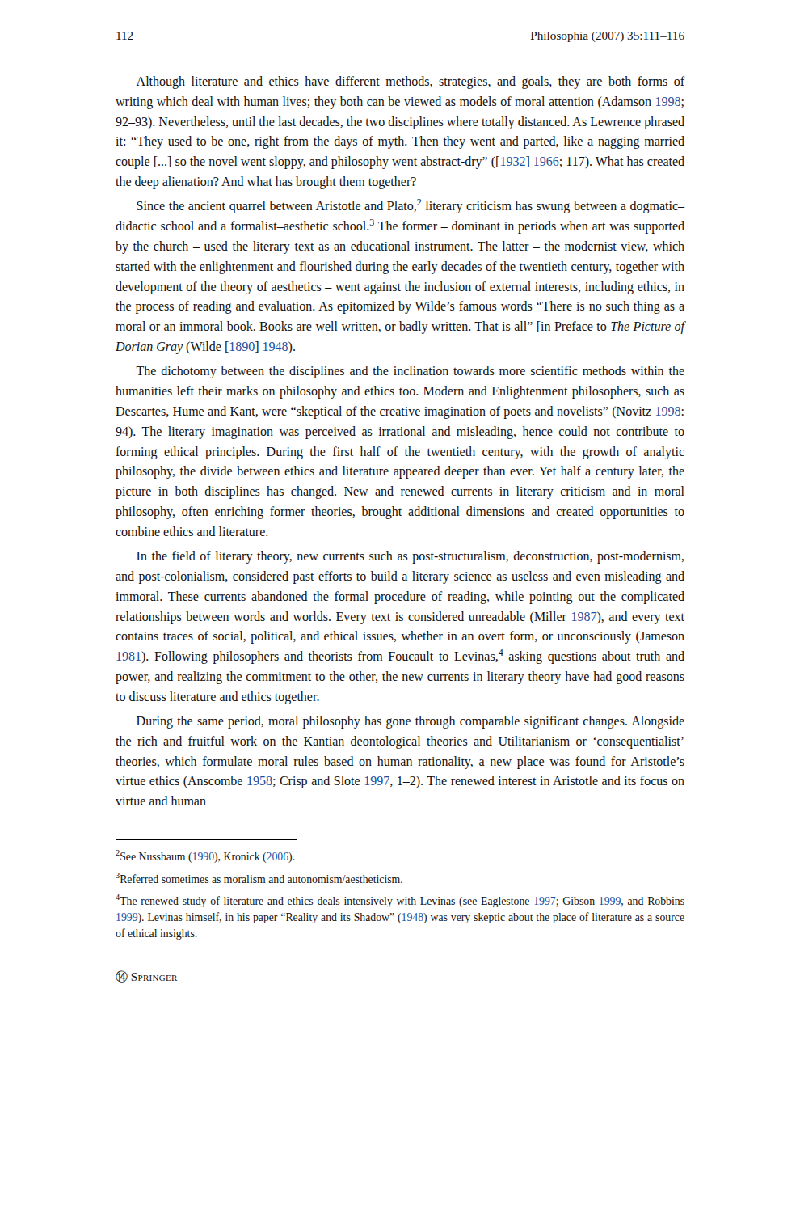112 Philosophia (2007) 35:111–116
Although literature and ethics have different methods, strategies, and goals, they are both forms of writing which deal with human lives; they both can be viewed as models of moral attention (Adamson 1998; 92–93). Nevertheless, until the last decades, the two disciplines where totally distanced. As Lewrence phrased it: “They used to be one, right from the days of myth. Then they went and parted, like a nagging married couple [...] so the novel went sloppy, and philosophy went abstract-dry” ([1932] 1966; 117). What has created the deep alienation? And what has brought them together?
Since the ancient quarrel between Aristotle and Plato,2 literary criticism has swung between a dogmatic–didactic school and a formalist–aesthetic school.3 The former – dominant in periods when art was supported by the church – used the literary text as an educational instrument. The latter – the modernist view, which started with the enlightenment and flourished during the early decades of the twentieth century, together with development of the theory of aesthetics – went against the inclusion of external interests, including ethics, in the process of reading and evaluation. As epitomized by Wilde’s famous words “There is no such thing as a moral or an immoral book. Books are well written, or badly written. That is all” [in Preface to The Picture of Dorian Gray (Wilde [1890] 1948).
The dichotomy between the disciplines and the inclination towards more scientific methods within the humanities left their marks on philosophy and ethics too. Modern and Enlightenment philosophers, such as Descartes, Hume and Kant, were “skeptical of the creative imagination of poets and novelists” (Novitz 1998: 94). The literary imagination was perceived as irrational and misleading, hence could not contribute to forming ethical principles. During the first half of the twentieth century, with the growth of analytic philosophy, the divide between ethics and literature appeared deeper than ever. Yet half a century later, the picture in both disciplines has changed. New and renewed currents in literary criticism and in moral philosophy, often enriching former theories, brought additional dimensions and created opportunities to combine ethics and literature.
In the field of literary theory, new currents such as post-structuralism, deconstruction, post-modernism, and post-colonialism, considered past efforts to build a literary science as useless and even misleading and immoral. These currents abandoned the formal procedure of reading, while pointing out the complicated relationships between words and worlds. Every text is considered unreadable (Miller 1987), and every text contains traces of social, political, and ethical issues, whether in an overt form, or unconsciously (Jameson 1981). Following philosophers and theorists from Foucault to Levinas,4 asking questions about truth and power, and realizing the commitment to the other, the new currents in literary theory have had good reasons to discuss literature and ethics together.
During the same period, moral philosophy has gone through comparable significant changes. Alongside the rich and fruitful work on the Kantian deontological theories and Utilitarianism or ‘consequentialist’ theories, which formulate moral rules based on human rationality, a new place was found for Aristotle’s virtue ethics (Anscombe 1958; Crisp and Slote 1997, 1–2). The renewed interest in Aristotle and its focus on virtue and human
2See Nussbaum (1990), Kronick (2006).
3Referred sometimes as moralism and autonomism/aestheticism.
4The renewed study of literature and ethics deals intensively with Levinas (see Eaglestone 1997; Gibson 1999, and Robbins 1999). Levinas himself, in his paper “Reality and its Shadow” (1948) was very skeptic about the place of literature as a source of ethical insights.
⑭ Springer